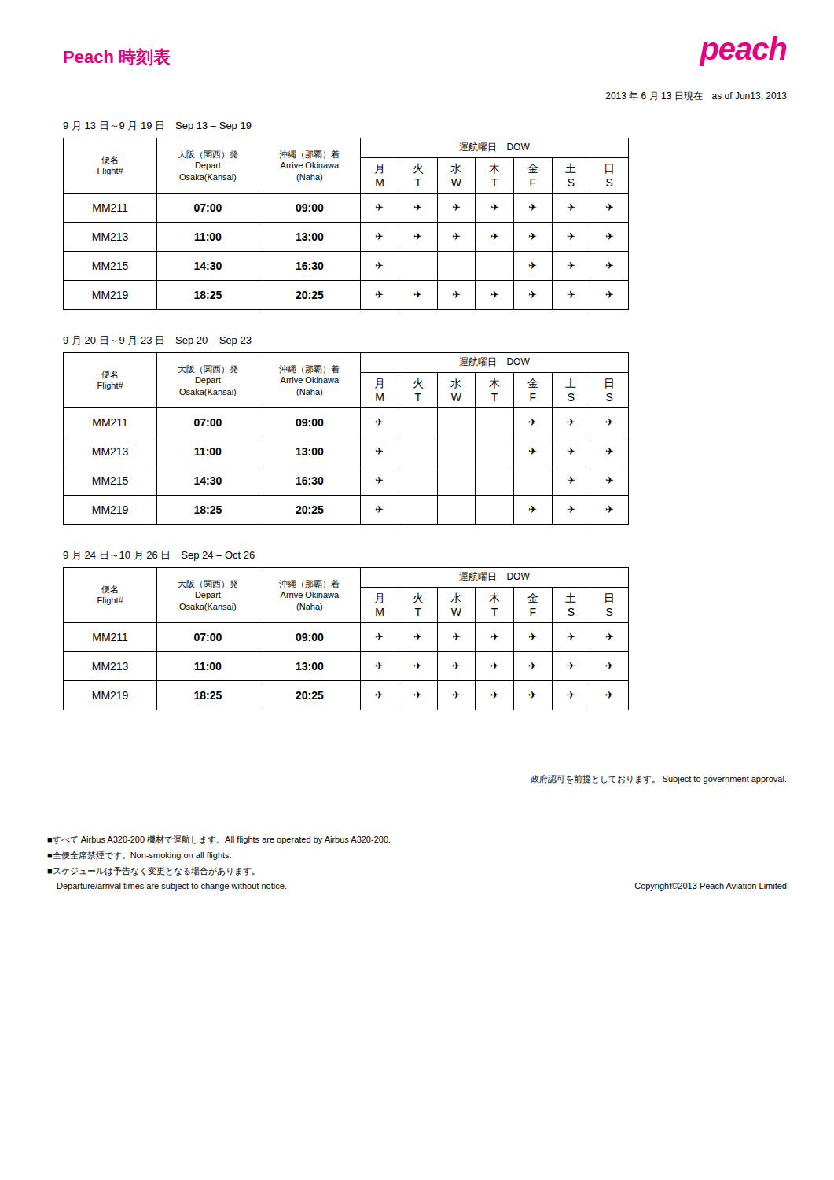Peach 時刻表
peach
2013 年 6 月 13 日現在　as of Jun13, 2013
9 月 13 日～9 月 19 日　Sep 13 – Sep 19
| 便名 Flight# | 大阪（関西）発 Depart Osaka(Kansai) | 沖縄（那覇）着 Arrive Okinawa (Naha) | 運航曜日 DOW |
| --- | --- | --- | --- |
| 月 M | 火 T | 水 W | 木 T | 金 F | 土 S | 日 S |
| MM211 | 07:00 | 09:00 | ✈ | ✈ | ✈ | ✈ | ✈ | ✈ | ✈ |
| MM213 | 11:00 | 13:00 | ✈ | ✈ | ✈ | ✈ | ✈ | ✈ | ✈ |
| MM215 | 14:30 | 16:30 | ✈ | | | | ✈ | ✈ | ✈ |
| MM219 | 18:25 | 20:25 | ✈ | ✈ | ✈ | ✈ | ✈ | ✈ | ✈ |
9 月 20 日～9 月 23 日　Sep 20 – Sep 23
| 便名 Flight# | 大阪（関西）発 Depart Osaka(Kansai) | 沖縄（那覇）着 Arrive Okinawa (Naha) | 運航曜日 DOW |
| --- | --- | --- | --- |
| 月 M | 火 T | 水 W | 木 T | 金 F | 土 S | 日 S |
| MM211 | 07:00 | 09:00 | ✈ | | | | ✈ | ✈ | ✈ |
| MM213 | 11:00 | 13:00 | ✈ | | | | ✈ | ✈ | ✈ |
| MM215 | 14:30 | 16:30 | ✈ | | | | | ✈ | ✈ |
| MM219 | 18:25 | 20:25 | ✈ | | | | ✈ | ✈ | ✈ |
9 月 24 日～10 月 26 日　Sep 24 – Oct 26
| 便名 Flight# | 大阪（関西）発 Depart Osaka(Kansai) | 沖縄（那覇）着 Arrive Okinawa (Naha) | 運航曜日 DOW |
| --- | --- | --- | --- |
| 月 M | 火 T | 水 W | 木 T | 金 F | 土 S | 日 S |
| MM211 | 07:00 | 09:00 | ✈ | ✈ | ✈ | ✈ | ✈ | ✈ | ✈ |
| MM213 | 11:00 | 13:00 | ✈ | ✈ | ✈ | ✈ | ✈ | ✈ | ✈ |
| MM219 | 18:25 | 20:25 | ✈ | ✈ | ✈ | ✈ | ✈ | ✈ | ✈ |
政府認可を前提としております。 Subject to government approval.
■すべて Airbus A320-200 機材で運航します。All flights are operated by Airbus A320-200.
■全便全席禁煙です。Non-smoking on all flights.
■スケジュールは予告なく変更となる場合があります。
Departure/arrival times are subject to change without notice. Copyright©2013 Peach Aviation Limited